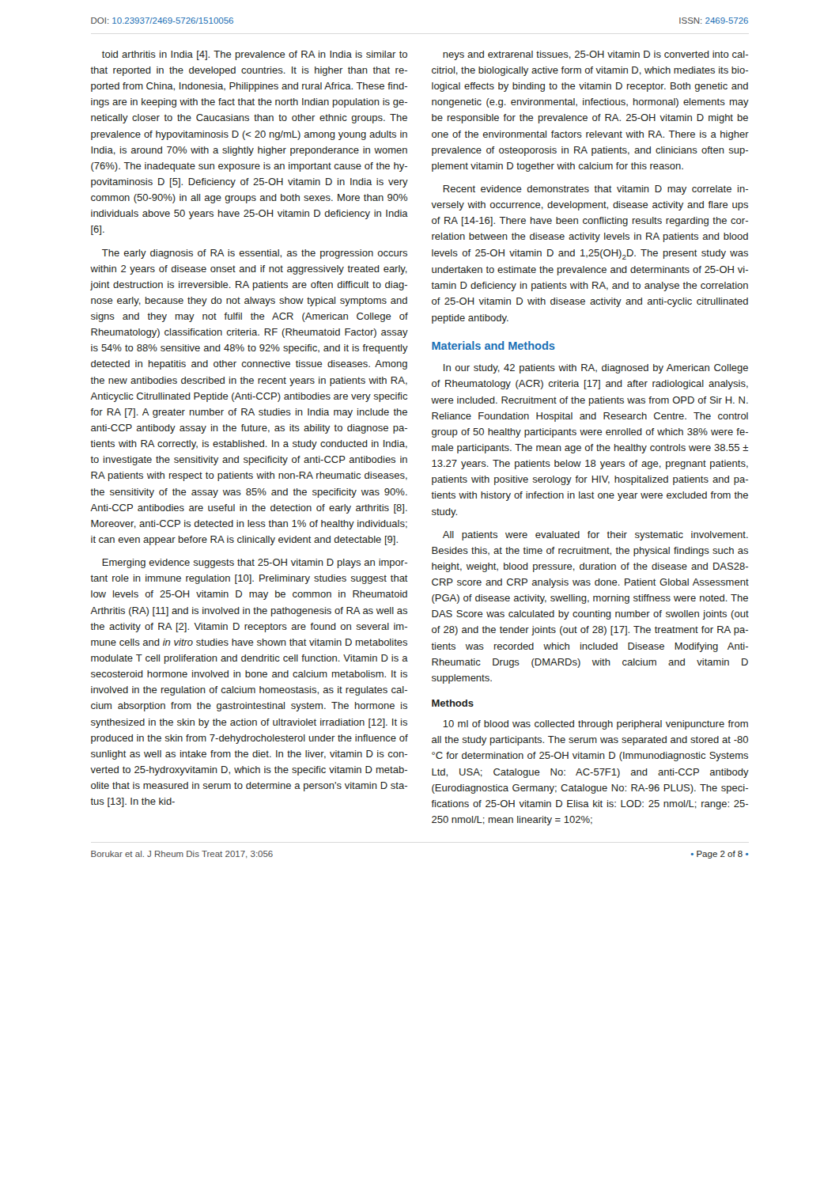DOI: 10.23937/2469-5726/1510056
ISSN: 2469-5726
toid arthritis in India [4]. The prevalence of RA in India is similar to that reported in the developed countries. It is higher than that reported from China, Indonesia, Philippines and rural Africa. These findings are in keeping with the fact that the north Indian population is genetically closer to the Caucasians than to other ethnic groups. The prevalence of hypovitaminosis D (< 20 ng/mL) among young adults in India, is around 70% with a slightly higher preponderance in women (76%). The inadequate sun exposure is an important cause of the hypovitaminosis D [5]. Deficiency of 25-OH vitamin D in India is very common (50-90%) in all age groups and both sexes. More than 90% individuals above 50 years have 25-OH vitamin D deficiency in India [6].
The early diagnosis of RA is essential, as the progression occurs within 2 years of disease onset and if not aggressively treated early, joint destruction is irreversible. RA patients are often difficult to diagnose early, because they do not always show typical symptoms and signs and they may not fulfil the ACR (American College of Rheumatology) classification criteria. RF (Rheumatoid Factor) assay is 54% to 88% sensitive and 48% to 92% specific, and it is frequently detected in hepatitis and other connective tissue diseases. Among the new antibodies described in the recent years in patients with RA, Anticyclic Citrullinated Peptide (Anti-CCP) antibodies are very specific for RA [7]. A greater number of RA studies in India may include the anti-CCP antibody assay in the future, as its ability to diagnose patients with RA correctly, is established. In a study conducted in India, to investigate the sensitivity and specificity of anti-CCP antibodies in RA patients with respect to patients with non-RA rheumatic diseases, the sensitivity of the assay was 85% and the specificity was 90%. Anti-CCP antibodies are useful in the detection of early arthritis [8]. Moreover, anti-CCP is detected in less than 1% of healthy individuals; it can even appear before RA is clinically evident and detectable [9].
Emerging evidence suggests that 25-OH vitamin D plays an important role in immune regulation [10]. Preliminary studies suggest that low levels of 25-OH vitamin D may be common in Rheumatoid Arthritis (RA) [11] and is involved in the pathogenesis of RA as well as the activity of RA [2]. Vitamin D receptors are found on several immune cells and in vitro studies have shown that vitamin D metabolites modulate T cell proliferation and dendritic cell function. Vitamin D is a secosteroid hormone involved in bone and calcium metabolism. It is involved in the regulation of calcium homeostasis, as it regulates calcium absorption from the gastrointestinal system. The hormone is synthesized in the skin by the action of ultraviolet irradiation [12]. It is produced in the skin from 7-dehydrocholesterol under the influence of sunlight as well as intake from the diet. In the liver, vitamin D is converted to 25-hydroxyvitamin D, which is the specific vitamin D metabolite that is measured in serum to determine a person's vitamin D status [13]. In the kid-
neys and extrarenal tissues, 25-OH vitamin D is converted into calcitriol, the biologically active form of vitamin D, which mediates its biological effects by binding to the vitamin D receptor. Both genetic and nongenetic (e.g. environmental, infectious, hormonal) elements may be responsible for the prevalence of RA. 25-OH vitamin D might be one of the environmental factors relevant with RA. There is a higher prevalence of osteoporosis in RA patients, and clinicians often supplement vitamin D together with calcium for this reason.
Recent evidence demonstrates that vitamin D may correlate inversely with occurrence, development, disease activity and flare ups of RA [14-16]. There have been conflicting results regarding the correlation between the disease activity levels in RA patients and blood levels of 25-OH vitamin D and 1,25(OH)2D. The present study was undertaken to estimate the prevalence and determinants of 25-OH vitamin D deficiency in patients with RA, and to analyse the correlation of 25-OH vitamin D with disease activity and anti-cyclic citrullinated peptide antibody.
Materials and Methods
In our study, 42 patients with RA, diagnosed by American College of Rheumatology (ACR) criteria [17] and after radiological analysis, were included. Recruitment of the patients was from OPD of Sir H. N. Reliance Foundation Hospital and Research Centre. The control group of 50 healthy participants were enrolled of which 38% were female participants. The mean age of the healthy controls were 38.55 ± 13.27 years. The patients below 18 years of age, pregnant patients, patients with positive serology for HIV, hospitalized patients and patients with history of infection in last one year were excluded from the study.
All patients were evaluated for their systematic involvement. Besides this, at the time of recruitment, the physical findings such as height, weight, blood pressure, duration of the disease and DAS28-CRP score and CRP analysis was done. Patient Global Assessment (PGA) of disease activity, swelling, morning stiffness were noted. The DAS Score was calculated by counting number of swollen joints (out of 28) and the tender joints (out of 28) [17]. The treatment for RA patients was recorded which included Disease Modifying Anti-Rheumatic Drugs (DMARDs) with calcium and vitamin D supplements.
Methods
10 ml of blood was collected through peripheral venipuncture from all the study participants. The serum was separated and stored at -80 °C for determination of 25-OH vitamin D (Immunodiagnostic Systems Ltd, USA; Catalogue No: AC-57F1) and anti-CCP antibody (Eurodiagnostica Germany; Catalogue No: RA-96 PLUS). The specifications of 25-OH vitamin D Elisa kit is: LOD: 25 nmol/L; range: 25-250 nmol/L; mean linearity = 102%;
Borukar et al. J Rheum Dis Treat 2017, 3:056
• Page 2 of 8 •